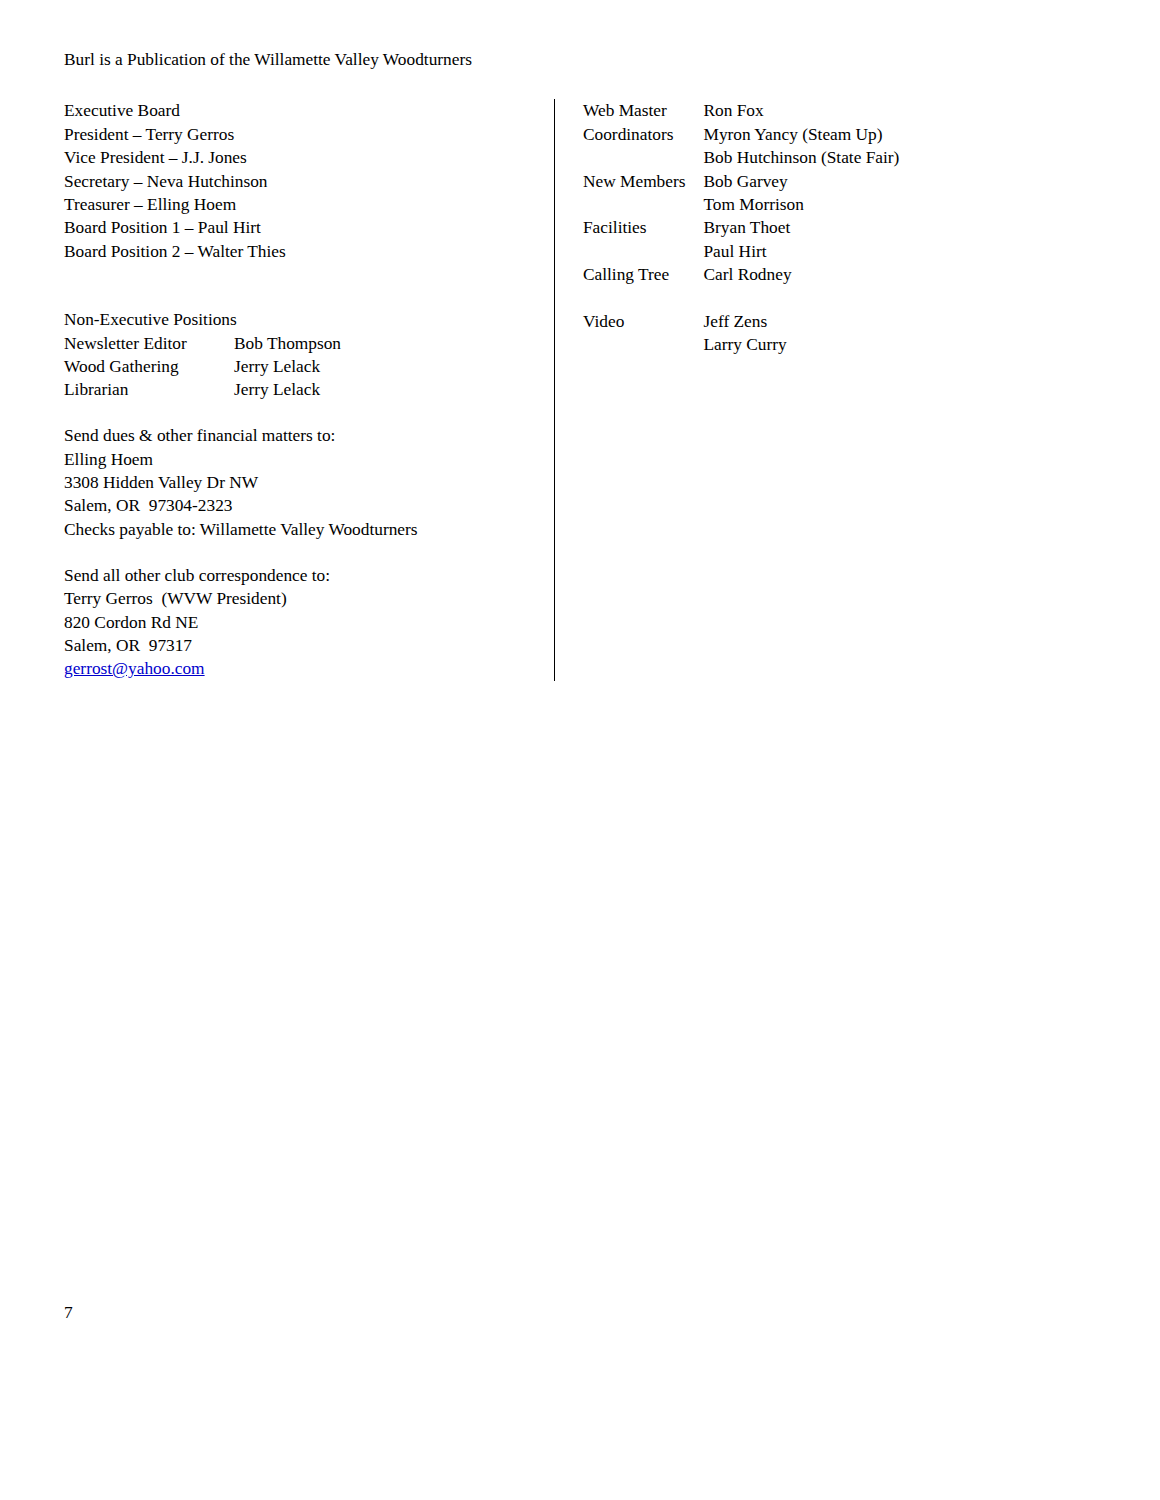Burl is a Publication of the Willamette Valley Woodturners
Executive Board
President – Terry Gerros
Vice President – J.J. Jones
Secretary – Neva Hutchinson
Treasurer – Elling Hoem
Board Position 1 – Paul Hirt
Board Position 2 – Walter Thies
Non-Executive Positions
Newsletter Editor Bob Thompson
Wood Gathering Jerry Lelack
Librarian Jerry Lelack
Send dues & other financial matters to:
Elling Hoem
3308 Hidden Valley Dr NW
Salem, OR 97304-2323
Checks payable to: Willamette Valley Woodturners
Send all other club correspondence to:
Terry Gerros (WVW President)
820 Cordon Rd NE
Salem, OR 97317
gerrost@yahoo.com
| Web Master | Ron Fox |
| Coordinators | Myron Yancy (Steam Up) |
| | Bob Hutchinson (State Fair) |
| New Members | Bob Garvey |
| | Tom Morrison |
| Facilities | Bryan Thoet |
| | Paul Hirt |
| Calling Tree | Carl Rodney |
| Video | Jeff Zens |
| | Larry Curry |
7